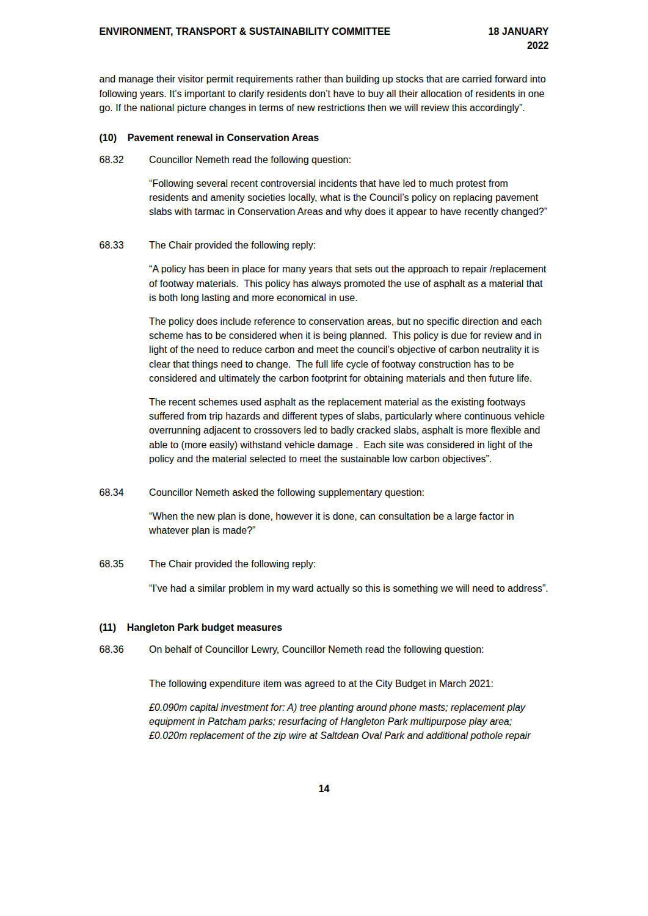Environment, Transport & Sustainability Committee
18 January
2022
and manage their visitor permit requirements rather than building up stocks that are carried forward into following years. It’s important to clarify residents don’t have to buy all their allocation of residents in one go. If the national picture changes in terms of new restrictions then we will review this accordingly”.
(10) Pavement renewal in Conservation Areas
68.32
Councillor Nemeth read the following question:
“Following several recent controversial incidents that have led to much protest from residents and amenity societies locally, what is the Council’s policy on replacing pavement slabs with tarmac in Conservation Areas and why does it appear to have recently changed?”
68.33
The Chair provided the following reply:
“A policy has been in place for many years that sets out the approach to repair /replacement of footway materials. This policy has always promoted the use of asphalt as a material that is both long lasting and more economical in use.
The policy does include reference to conservation areas, but no specific direction and each scheme has to be considered when it is being planned. This policy is due for review and in light of the need to reduce carbon and meet the council’s objective of carbon neutrality it is clear that things need to change. The full life cycle of footway construction has to be considered and ultimately the carbon footprint for obtaining materials and then future life.
The recent schemes used asphalt as the replacement material as the existing footways suffered from trip hazards and different types of slabs, particularly where continuous vehicle overrunning adjacent to crossovers led to badly cracked slabs, asphalt is more flexible and able to (more easily) withstand vehicle damage . Each site was considered in light of the policy and the material selected to meet the sustainable low carbon objectives”.
68.34
Councillor Nemeth asked the following supplementary question:
“When the new plan is done, however it is done, can consultation be a large factor in whatever plan is made?”
68.35
The Chair provided the following reply:
“I’ve had a similar problem in my ward actually so this is something we will need to address”.
(11) Hangleton Park budget measures
68.36
On behalf of Councillor Lewry, Councillor Nemeth read the following question:
The following expenditure item was agreed to at the City Budget in March 2021:
£0.090m capital investment for: A) tree planting around phone masts; replacement play equipment in Patcham parks; resurfacing of Hangleton Park multipurpose play area; £0.020m replacement of the zip wire at Saltdean Oval Park and additional pothole repair
14